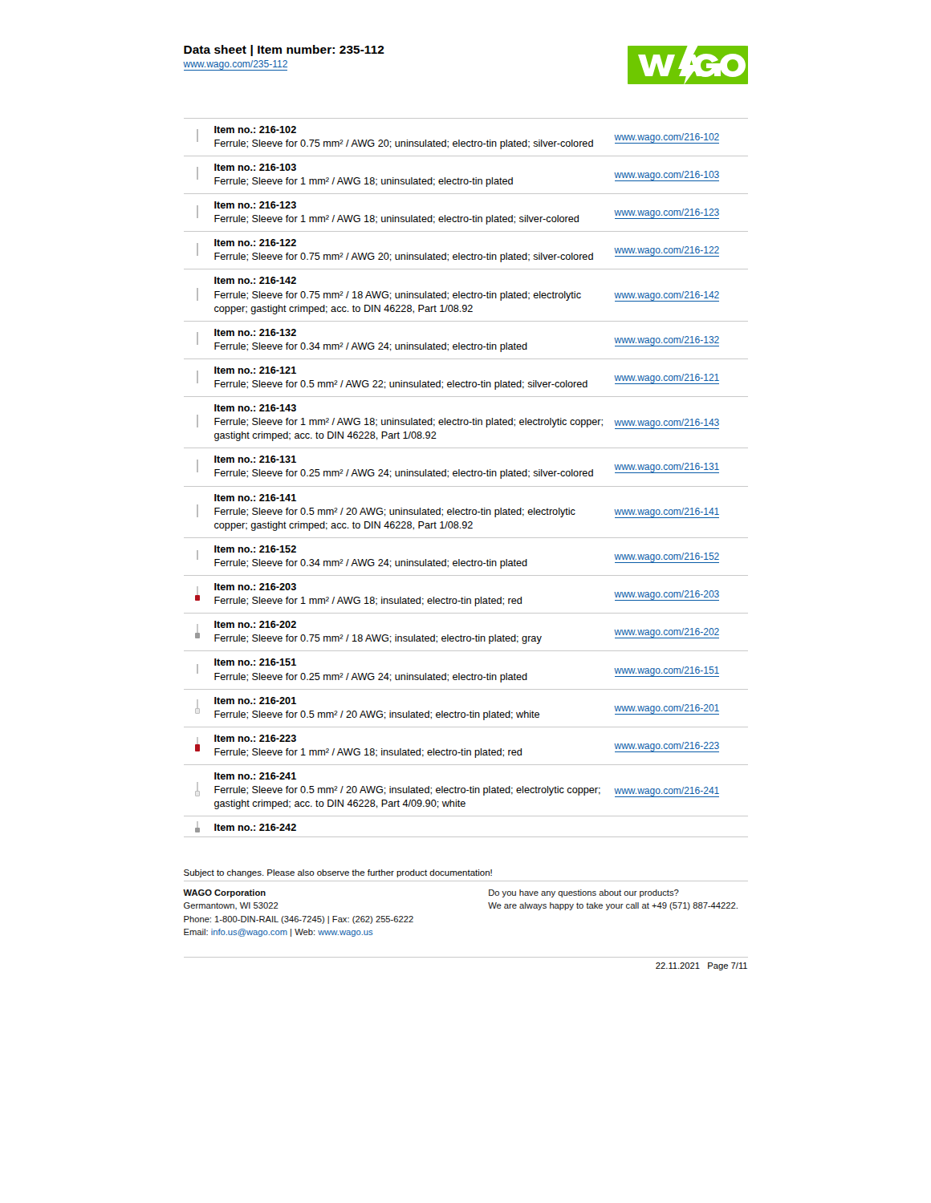Data sheet | Item number: 235-112
www.wago.com/235-112
WAGO
| | Item no.: 216-102 Ferrule; Sleeve for 0.75 mm² / AWG 20; uninsulated; electro-tin plated; silver-colored | www.wago.com/216-102 |
| | Item no.: 216-103 Ferrule; Sleeve for 1 mm² / AWG 18; uninsulated; electro-tin plated | www.wago.com/216-103 |
| | Item no.: 216-123 Ferrule; Sleeve for 1 mm² / AWG 18; uninsulated; electro-tin plated; silver-colored | www.wago.com/216-123 |
| | Item no.: 216-122 Ferrule; Sleeve for 0.75 mm² / AWG 20; uninsulated; electro-tin plated; silver-colored | www.wago.com/216-122 |
| | Item no.: 216-142 Ferrule; Sleeve for 0.75 mm² / 18 AWG; uninsulated; electro-tin plated; electrolytic copper; gastight crimped; acc. to DIN 46228, Part 1/08.92 | www.wago.com/216-142 |
| | Item no.: 216-132 Ferrule; Sleeve for 0.34 mm² / AWG 24; uninsulated; electro-tin plated | www.wago.com/216-132 |
| | Item no.: 216-121 Ferrule; Sleeve for 0.5 mm² / AWG 22; uninsulated; electro-tin plated; silver-colored | www.wago.com/216-121 |
| | Item no.: 216-143 Ferrule; Sleeve for 1 mm² / AWG 18; uninsulated; electro-tin plated; electrolytic copper; gastight crimped; acc. to DIN 46228, Part 1/08.92 | www.wago.com/216-143 |
| | Item no.: 216-131 Ferrule; Sleeve for 0.25 mm² / AWG 24; uninsulated; electro-tin plated; silver-colored | www.wago.com/216-131 |
| | Item no.: 216-141 Ferrule; Sleeve for 0.5 mm² / 20 AWG; uninsulated; electro-tin plated; electrolytic copper; gastight crimped; acc. to DIN 46228, Part 1/08.92 | www.wago.com/216-141 |
| | Item no.: 216-152 Ferrule; Sleeve for 0.34 mm² / AWG 24; uninsulated; electro-tin plated | www.wago.com/216-152 |
| | Item no.: 216-203 Ferrule; Sleeve for 1 mm² / AWG 18; insulated; electro-tin plated; red | www.wago.com/216-203 |
| | Item no.: 216-202 Ferrule; Sleeve for 0.75 mm² / 18 AWG; insulated; electro-tin plated; gray | www.wago.com/216-202 |
| | Item no.: 216-151 Ferrule; Sleeve for 0.25 mm² / AWG 24; uninsulated; electro-tin plated | www.wago.com/216-151 |
| | Item no.: 216-201 Ferrule; Sleeve for 0.5 mm² / 20 AWG; insulated; electro-tin plated; white | www.wago.com/216-201 |
| | Item no.: 216-223 Ferrule; Sleeve for 1 mm² / AWG 18; insulated; electro-tin plated; red | www.wago.com/216-223 |
| | Item no.: 216-241 Ferrule; Sleeve for 0.5 mm² / 20 AWG; insulated; electro-tin plated; electrolytic copper; gastight crimped; acc. to DIN 46228, Part 4/09.90; white | www.wago.com/216-241 |
| | Item no.: 216-242 | |
Subject to changes. Please also observe the further product documentation!
WAGO Corporation
Germantown, WI 53022
Phone: 1-800-DIN-RAIL (346-7245) | Fax: (262) 255-6222
Email: info.us@wago.com | Web: www.wago.us
Do you have any questions about our products?
We are always happy to take your call at +49 (571) 887-44222.
22.11.2021 Page 7/11